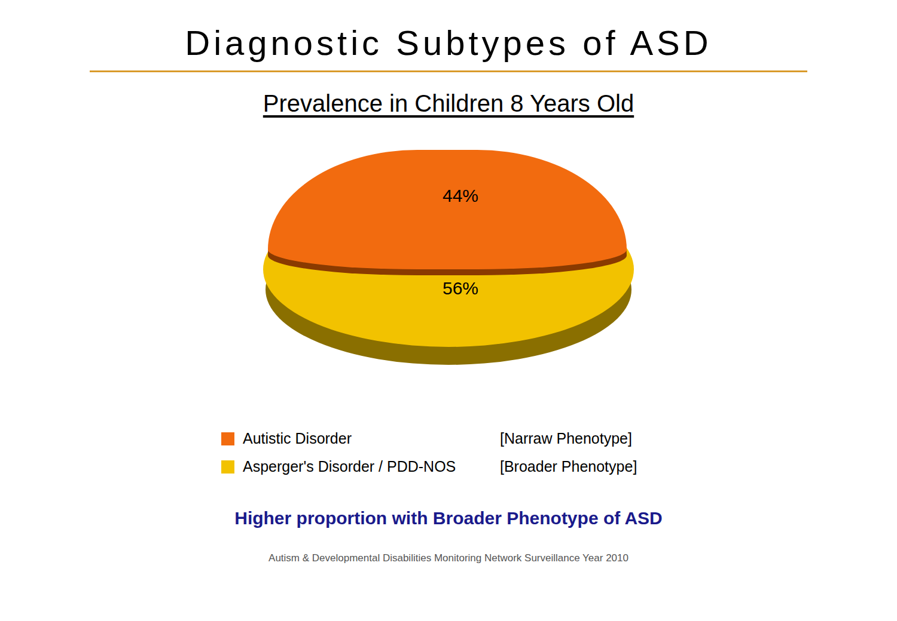Diagnostic Subtypes of ASD
Prevalence in Children 8 Years Old
44% 56%
Autistic Disorder [Narraw Phenotype]
Asperger's Disorder / PDD-NOS [Broader Phenotype]
Higher proportion with Broader Phenotype of ASD
Autism & Developmental Disabilities Monitoring Network Surveillance Year 2010